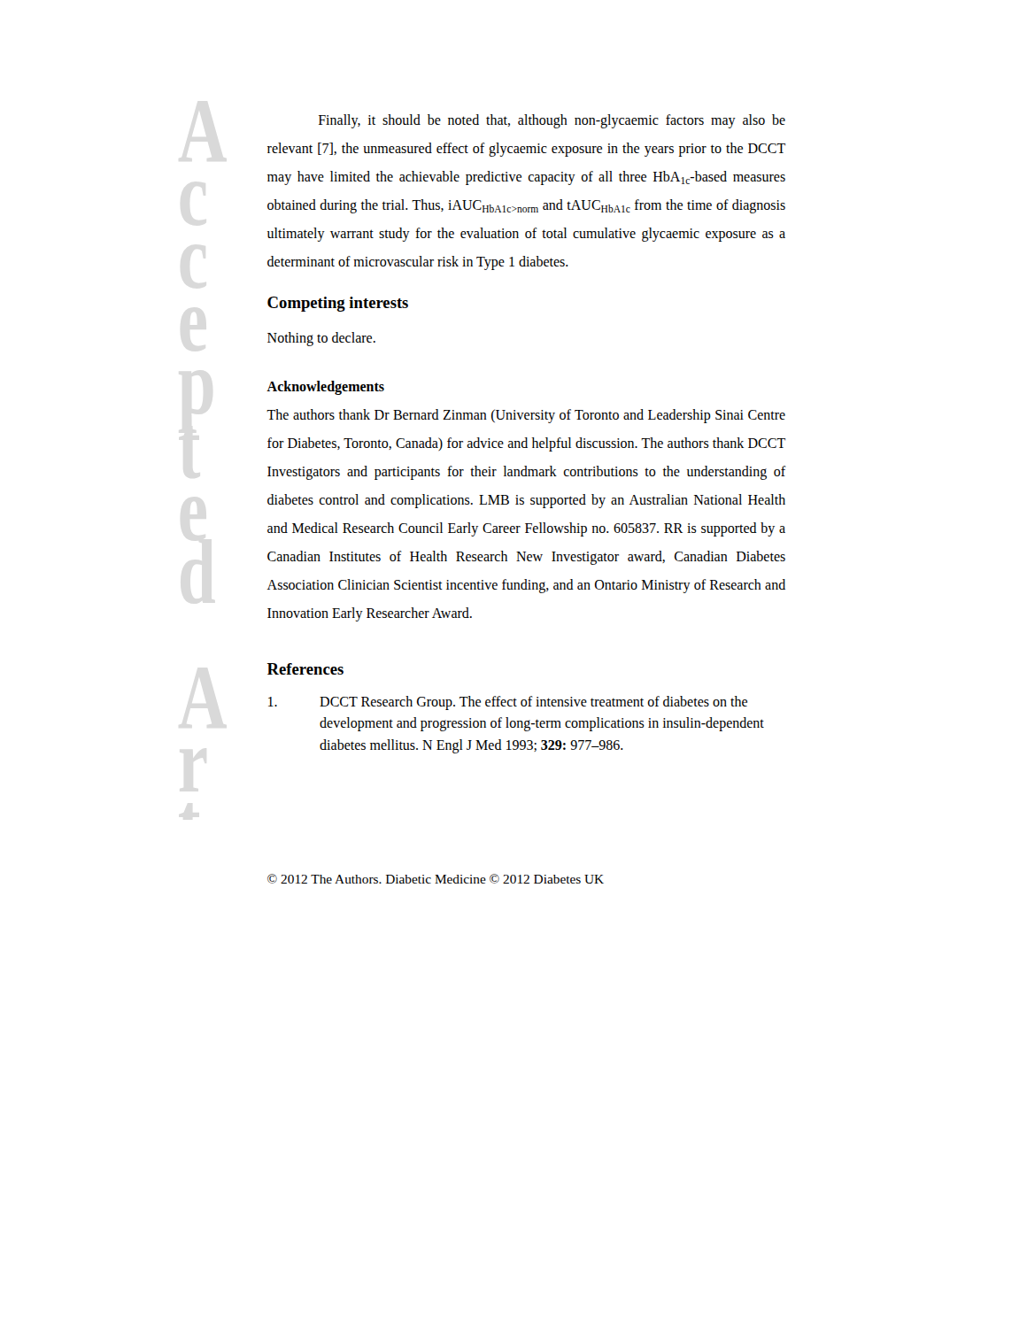Accepted Article
Finally, it should be noted that, although non-glycaemic factors may also be relevant [7], the unmeasured effect of glycaemic exposure in the years prior to the DCCT may have limited the achievable predictive capacity of all three HbA1c-based measures obtained during the trial. Thus, iAUCHbA1c>norm and tAUCHbA1c from the time of diagnosis ultimately warrant study for the evaluation of total cumulative glycaemic exposure as a determinant of microvascular risk in Type 1 diabetes.
Competing interests
Nothing to declare.
Acknowledgements
The authors thank Dr Bernard Zinman (University of Toronto and Leadership Sinai Centre for Diabetes, Toronto, Canada) for advice and helpful discussion. The authors thank DCCT Investigators and participants for their landmark contributions to the understanding of diabetes control and complications. LMB is supported by an Australian National Health and Medical Research Council Early Career Fellowship no. 605837. RR is supported by a Canadian Institutes of Health Research New Investigator award, Canadian Diabetes Association Clinician Scientist incentive funding, and an Ontario Ministry of Research and Innovation Early Researcher Award.
References
1.
DCCT Research Group. The effect of intensive treatment of diabetes on the development and progression of long-term complications in insulin-dependent diabetes mellitus. N Engl J Med 1993; 329: 977–986.
© 2012 The Authors. Diabetic Medicine © 2012 Diabetes UK